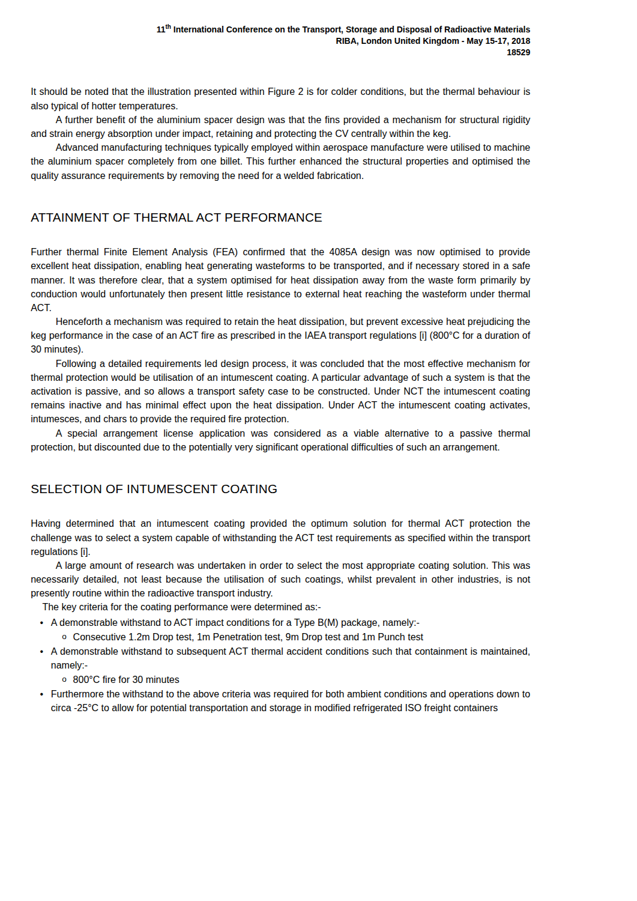11th International Conference on the Transport, Storage and Disposal of Radioactive Materials RIBA, London United Kingdom - May 15-17, 2018 18529
It should be noted that the illustration presented within Figure 2 is for colder conditions, but the thermal behaviour is also typical of hotter temperatures.
A further benefit of the aluminium spacer design was that the fins provided a mechanism for structural rigidity and strain energy absorption under impact, retaining and protecting the CV centrally within the keg.
Advanced manufacturing techniques typically employed within aerospace manufacture were utilised to machine the aluminium spacer completely from one billet. This further enhanced the structural properties and optimised the quality assurance requirements by removing the need for a welded fabrication.
ATTAINMENT OF THERMAL ACT PERFORMANCE
Further thermal Finite Element Analysis (FEA) confirmed that the 4085A design was now optimised to provide excellent heat dissipation, enabling heat generating wasteforms to be transported, and if necessary stored in a safe manner. It was therefore clear, that a system optimised for heat dissipation away from the waste form primarily by conduction would unfortunately then present little resistance to external heat reaching the wasteform under thermal ACT.
Henceforth a mechanism was required to retain the heat dissipation, but prevent excessive heat prejudicing the keg performance in the case of an ACT fire as prescribed in the IAEA transport regulations [i] (800°C for a duration of 30 minutes).
Following a detailed requirements led design process, it was concluded that the most effective mechanism for thermal protection would be utilisation of an intumescent coating. A particular advantage of such a system is that the activation is passive, and so allows a transport safety case to be constructed. Under NCT the intumescent coating remains inactive and has minimal effect upon the heat dissipation. Under ACT the intumescent coating activates, intumesces, and chars to provide the required fire protection.
A special arrangement license application was considered as a viable alternative to a passive thermal protection, but discounted due to the potentially very significant operational difficulties of such an arrangement.
SELECTION OF INTUMESCENT COATING
Having determined that an intumescent coating provided the optimum solution for thermal ACT protection the challenge was to select a system capable of withstanding the ACT test requirements as specified within the transport regulations [i].
A large amount of research was undertaken in order to select the most appropriate coating solution. This was necessarily detailed, not least because the utilisation of such coatings, whilst prevalent in other industries, is not presently routine within the radioactive transport industry.
The key criteria for the coating performance were determined as:-
A demonstrable withstand to ACT impact conditions for a Type B(M) package, namely:-
Consecutive 1.2m Drop test, 1m Penetration test, 9m Drop test and 1m Punch test
A demonstrable withstand to subsequent ACT thermal accident conditions such that containment is maintained, namely:-
800°C fire for 30 minutes
Furthermore the withstand to the above criteria was required for both ambient conditions and operations down to circa -25°C to allow for potential transportation and storage in modified refrigerated ISO freight containers